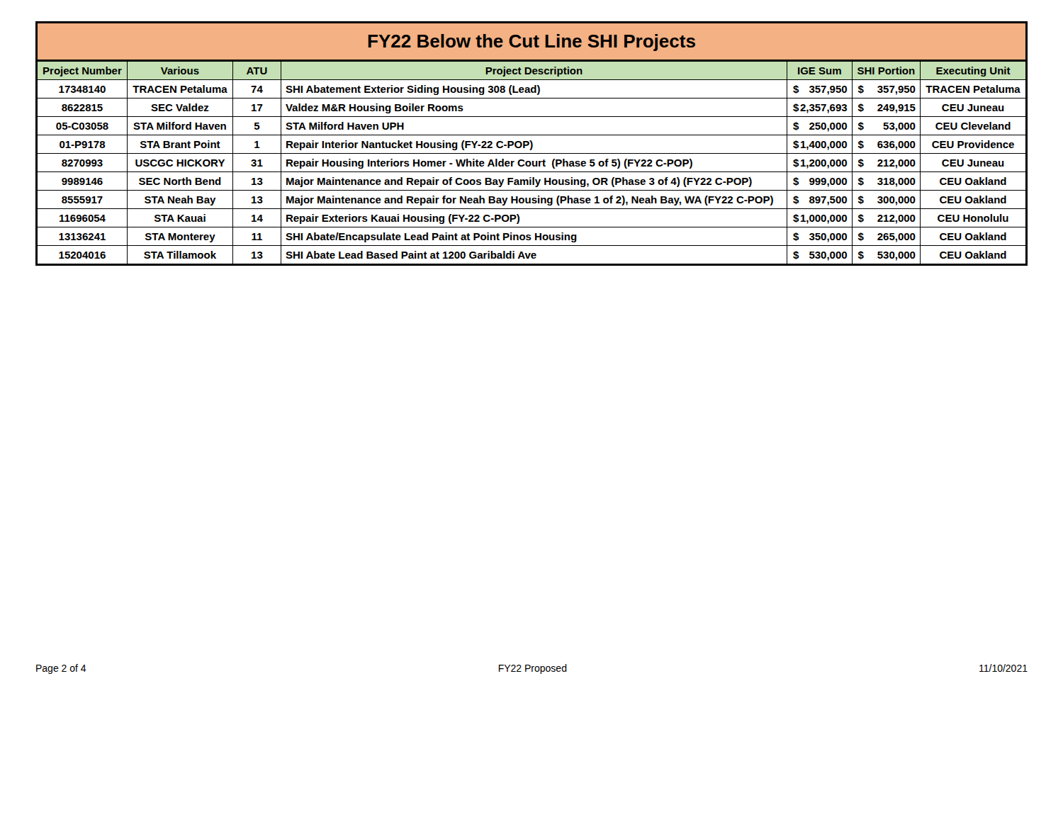FY22 Below the Cut Line SHI Projects
| Project Number | Various | ATU | Project Description | IGE Sum | SHI Portion | Executing Unit |
| --- | --- | --- | --- | --- | --- | --- |
| 17348140 | TRACEN Petaluma | 74 | SHI Abatement Exterior Siding Housing 308 (Lead) | $ 357,950 | $ 357,950 | TRACEN Petaluma |
| 8622815 | SEC Valdez | 17 | Valdez M&R Housing Boiler Rooms | $ 2,357,693 | $ 249,915 | CEU Juneau |
| 05-C03058 | STA Milford Haven | 5 | STA Milford Haven UPH | $ 250,000 | $ 53,000 | CEU Cleveland |
| 01-P9178 | STA Brant Point | 1 | Repair Interior Nantucket Housing (FY-22 C-POP) | $ 1,400,000 | $ 636,000 | CEU Providence |
| 8270993 | USCGC HICKORY | 31 | Repair Housing Interiors Homer - White Alder Court (Phase 5 of 5) (FY22 C-POP) | $ 1,200,000 | $ 212,000 | CEU Juneau |
| 9989146 | SEC North Bend | 13 | Major Maintenance and Repair of Coos Bay Family Housing, OR (Phase 3 of 4) (FY22 C-POP) | $ 999,000 | $ 318,000 | CEU Oakland |
| 8555917 | STA Neah Bay | 13 | Major Maintenance and Repair for Neah Bay Housing (Phase 1 of 2), Neah Bay, WA (FY22 C-POP) | $ 897,500 | $ 300,000 | CEU Oakland |
| 11696054 | STA Kauai | 14 | Repair Exteriors Kauai Housing (FY-22 C-POP) | $ 1,000,000 | $ 212,000 | CEU Honolulu |
| 13136241 | STA Monterey | 11 | SHI Abate/Encapsulate Lead Paint at Point Pinos Housing | $ 350,000 | $ 265,000 | CEU Oakland |
| 15204016 | STA Tillamook | 13 | SHI Abate Lead Based Paint at 1200 Garibaldi Ave | $ 530,000 | $ 530,000 | CEU Oakland |
Page 2 of 4 FY22 Proposed 11/10/2021